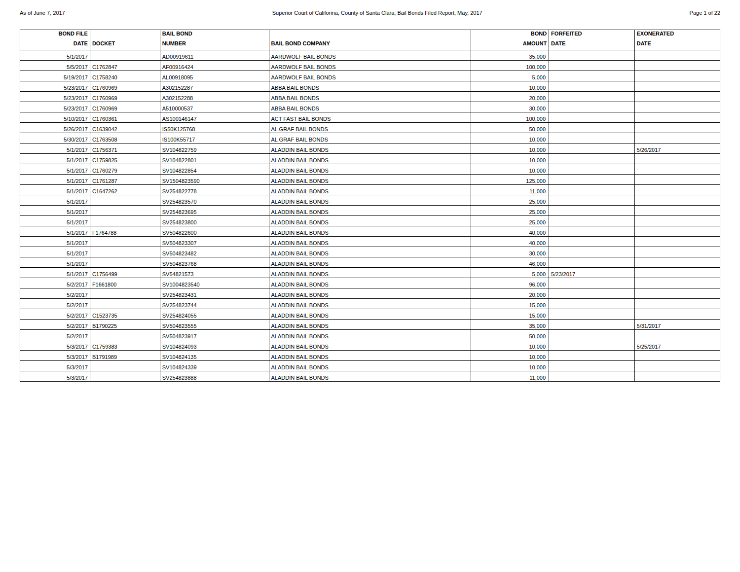As of June 7, 2017
Superior Court of Califorina, County of Santa Clara, Bail Bonds Filed Report, May, 2017
Page 1 of 22
| BOND FILE | | BAIL BOND | | BOND | FORFEITED | EXONERATED |
| --- | --- | --- | --- | --- | --- | --- |
| DATE | DOCKET | NUMBER | BAIL BOND COMPANY | AMOUNT | DATE | DATE |
| 5/1/2017 | | AD00919611 | AARDWOLF BAIL BONDS | 35,000 | | |
| 5/5/2017 | C1762847 | AF00916424 | AARDWOLF BAIL BONDS | 100,000 | | |
| 5/19/2017 | C1758240 | AL00918095 | AARDWOLF BAIL BONDS | 5,000 | | |
| 5/23/2017 | C1760969 | A302152287 | ABBA BAIL BONDS | 10,000 | | |
| 5/23/2017 | C1760969 | A302152288 | ABBA BAIL BONDS | 20,000 | | |
| 5/23/2017 | C1760969 | A510000537 | ABBA BAIL BONDS | 30,000 | | |
| 5/10/2017 | C1760361 | AS100146147 | ACT FAST BAIL BONDS | 100,000 | | |
| 5/26/2017 | C1639042 | IS50K125768 | AL GRAF BAIL BONDS | 50,000 | | |
| 5/30/2017 | C1763508 | IS100K55717 | AL GRAF BAIL BONDS | 10,000 | | |
| 5/1/2017 | C1756371 | SV104822759 | ALADDIN BAIL BONDS | 10,000 | | 5/26/2017 |
| 5/1/2017 | C1759825 | SV104822801 | ALADDIN BAIL BONDS | 10,000 | | |
| 5/1/2017 | C1760279 | SV104822854 | ALADDIN BAIL BONDS | 10,000 | | |
| 5/1/2017 | C1761287 | SV1504823590 | ALADDIN BAIL BONDS | 125,000 | | |
| 5/1/2017 | C1647262 | SV254822778 | ALADDIN BAIL BONDS | 11,000 | | |
| 5/1/2017 | | SV254823570 | ALADDIN BAIL BONDS | 25,000 | | |
| 5/1/2017 | | SV254823695 | ALADDIN BAIL BONDS | 25,000 | | |
| 5/1/2017 | | SV254823800 | ALADDIN BAIL BONDS | 25,000 | | |
| 5/1/2017 | F1764788 | SV504822600 | ALADDIN BAIL BONDS | 40,000 | | |
| 5/1/2017 | | SV504823307 | ALADDIN BAIL BONDS | 40,000 | | |
| 5/1/2017 | | SV504823482 | ALADDIN BAIL BONDS | 30,000 | | |
| 5/1/2017 | | SV504823768 | ALADDIN BAIL BONDS | 46,000 | | |
| 5/1/2017 | C1756499 | SV54821573 | ALADDIN BAIL BONDS | 5,000 | 5/23/2017 | |
| 5/2/2017 | F1661800 | SV1004823540 | ALADDIN BAIL BONDS | 96,000 | | |
| 5/2/2017 | | SV254823431 | ALADDIN BAIL BONDS | 20,000 | | |
| 5/2/2017 | | SV254823744 | ALADDIN BAIL BONDS | 15,000 | | |
| 5/2/2017 | C1523735 | SV254824055 | ALADDIN BAIL BONDS | 15,000 | | |
| 5/2/2017 | B1790225 | SV504823555 | ALADDIN BAIL BONDS | 35,000 | | 5/31/2017 |
| 5/2/2017 | | SV504823917 | ALADDIN BAIL BONDS | 50,000 | | |
| 5/3/2017 | C1759383 | SV104824093 | ALADDIN BAIL BONDS | 10,000 | | 5/25/2017 |
| 5/3/2017 | B1791989 | SV104824135 | ALADDIN BAIL BONDS | 10,000 | | |
| 5/3/2017 | | SV104824339 | ALADDIN BAIL BONDS | 10,000 | | |
| 5/3/2017 | | SV254823888 | ALADDIN BAIL BONDS | 11,000 | | |